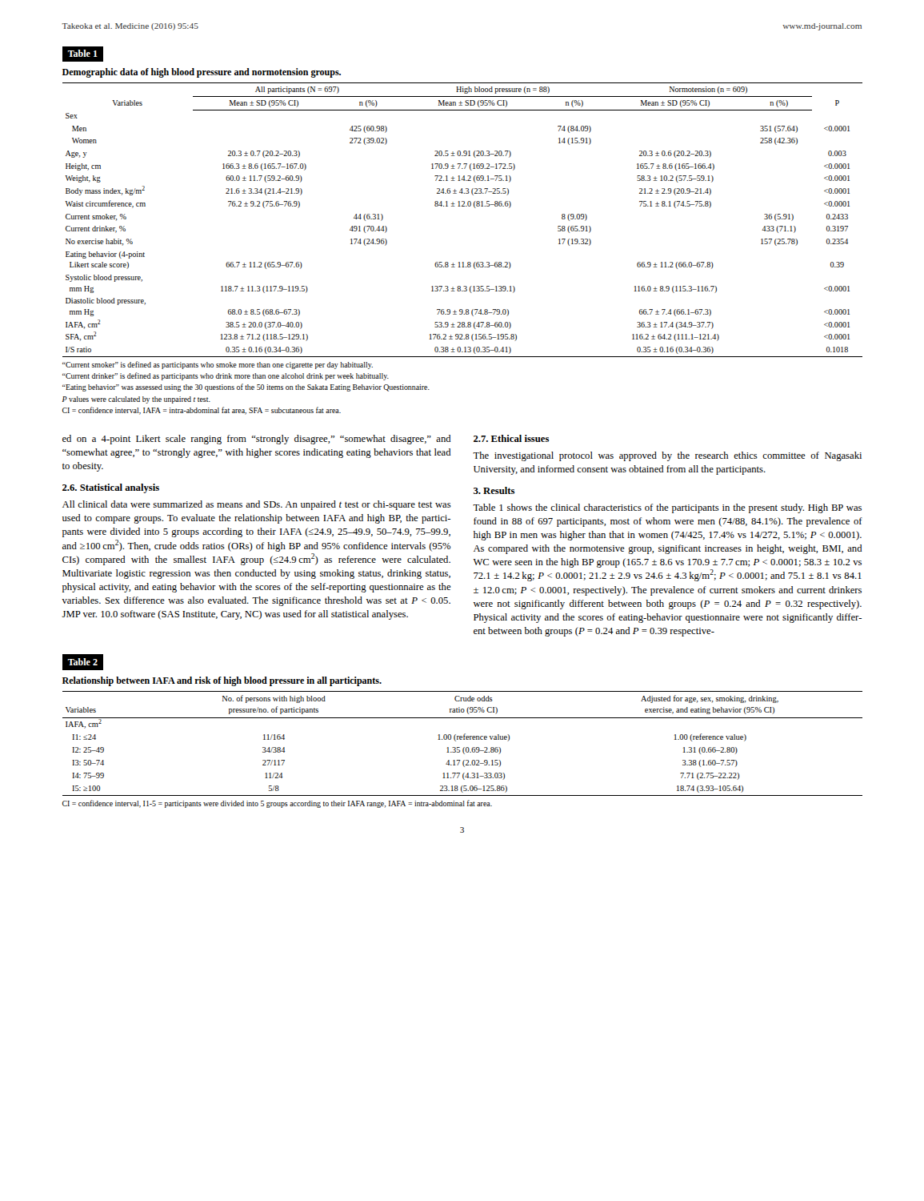Takeoka et al. Medicine (2016) 95:45
www.md-journal.com
Table 1
Demographic data of high blood pressure and normotension groups.
| Variables | All participants (N = 697) | High blood pressure (n = 88) | Normotension (n = 609) | P |
| --- | --- | --- | --- | --- |
| Mean ± SD (95% CI) | n (%) | Mean ± SD (95% CI) | n (%) | Mean ± SD (95% CI) | n (%) |
| Sex | | | | | | | |
| Men | | 425 (60.98) | | 74 (84.09) | | 351 (57.64) | <0.0001 |
| Women | | 272 (39.02) | | 14 (15.91) | | 258 (42.36) | |
| Age, y | 20.3 ± 0.7 (20.2–20.3) | | 20.5 ± 0.91 (20.3–20.7) | | 20.3 ± 0.6 (20.2–20.3) | | 0.003 |
| Height, cm | 166.3 ± 8.6 (165.7–167.0) | | 170.9 ± 7.7 (169.2–172.5) | | 165.7 ± 8.6 (165–166.4) | | <0.0001 |
| Weight, kg | 60.0 ± 11.7 (59.2–60.9) | | 72.1 ± 14.2 (69.1–75.1) | | 58.3 ± 10.2 (57.5–59.1) | | <0.0001 |
| Body mass index, kg/m 2 | 21.6 ± 3.34 (21.4–21.9) | | 24.6 ± 4.3 (23.7–25.5) | | 21.2 ± 2.9 (20.9–21.4) | | <0.0001 |
| Waist circumference, cm | 76.2 ± 9.2 (75.6–76.9) | | 84.1 ± 12.0 (81.5–86.6) | | 75.1 ± 8.1 (74.5–75.8) | | <0.0001 |
| Current smoker, % | | 44 (6.31) | | 8 (9.09) | | 36 (5.91) | 0.2433 |
| Current drinker, % | | 491 (70.44) | | 58 (65.91) | | 433 (71.1) | 0.3197 |
| No exercise habit, % | | 174 (24.96) | | 17 (19.32) | | 157 (25.78) | 0.2354 |
| Eating behavior (4-point Likert scale score) | 66.7 ± 11.2 (65.9–67.6) | | 65.8 ± 11.8 (63.3–68.2) | | 66.9 ± 11.2 (66.0–67.8) | | 0.39 |
| Systolic blood pressure, mm Hg | 118.7 ± 11.3 (117.9–119.5) | | 137.3 ± 8.3 (135.5–139.1) | | 116.0 ± 8.9 (115.3–116.7) | | <0.0001 |
| Diastolic blood pressure, mm Hg | 68.0 ± 8.5 (68.6–67.3) | | 76.9 ± 9.8 (74.8–79.0) | | 66.7 ± 7.4 (66.1–67.3) | | <0.0001 |
| IAFA, cm 2 | 38.5 ± 20.0 (37.0–40.0) | | 53.9 ± 28.8 (47.8–60.0) | | 36.3 ± 17.4 (34.9–37.7) | | <0.0001 |
| SFA, cm 2 | 123.8 ± 71.2 (118.5–129.1) | | 176.2 ± 92.8 (156.5–195.8) | | 116.2 ± 64.2 (111.1–121.4) | | <0.0001 |
| I/S ratio | 0.35 ± 0.16 (0.34–0.36) | | 0.38 ± 0.13 (0.35–0.41) | | 0.35 ± 0.16 (0.34–0.36) | | 0.1018 |
“Current smoker” is defined as participants who smoke more than one cigarette per day habitually.
“Current drinker” is defined as participants who drink more than one alcohol drink per week habitually.
“Eating behavior” was assessed using the 30 questions of the 50 items on the Sakata Eating Behavior Questionnaire.
P values were calculated by the unpaired t test.
CI = confidence interval, IAFA = intra-abdominal fat area, SFA = subcutaneous fat area.
ed on a 4-point Likert scale ranging from “strongly disagree,” “somewhat disagree,” and “somewhat agree,” to “strongly agree,” with higher scores indicating eating behaviors that lead to obesity.
2.6. Statistical analysis
All clinical data were summarized as means and SDs. An unpaired t test or chi-square test was used to compare groups. To evaluate the relationship between IAFA and high BP, the participants were divided into 5 groups according to their IAFA (≤24.9, 25–49.9, 50–74.9, 75–99.9, and ≥100 cm2). Then, crude odds ratios (ORs) of high BP and 95% confidence intervals (95% CIs) compared with the smallest IAFA group (≤24.9 cm2) as reference were calculated. Multivariate logistic regression was then conducted by using smoking status, drinking status, physical activity, and eating behavior with the scores of the self-reporting questionnaire as the variables. Sex difference was also evaluated. The significance threshold was set at P < 0.05. JMP ver. 10.0 software (SAS Institute, Cary, NC) was used for all statistical analyses.
2.7. Ethical issues
The investigational protocol was approved by the research ethics committee of Nagasaki University, and informed consent was obtained from all the participants.
3. Results
Table 1 shows the clinical characteristics of the participants in the present study. High BP was found in 88 of 697 participants, most of whom were men (74/88, 84.1%). The prevalence of high BP in men was higher than that in women (74/425, 17.4% vs 14/272, 5.1%; P < 0.0001). As compared with the normotensive group, significant increases in height, weight, BMI, and WC were seen in the high BP group (165.7 ± 8.6 vs 170.9 ± 7.7 cm; P < 0.0001; 58.3 ± 10.2 vs 72.1 ± 14.2 kg; P < 0.0001; 21.2 ± 2.9 vs 24.6 ± 4.3 kg/m2; P < 0.0001; and 75.1 ± 8.1 vs 84.1 ± 12.0 cm; P < 0.0001, respectively). The prevalence of current smokers and current drinkers were not significantly different between both groups (P = 0.24 and P = 0.32 respectively). Physical activity and the scores of eating-behavior questionnaire were not significantly different between both groups (P = 0.24 and P = 0.39 respective-
Table 2
Relationship between IAFA and risk of high blood pressure in all participants.
| Variables | No. of persons with high blood pressure/no. of participants | Crude odds ratio (95% CI) | Adjusted for age, sex, smoking, drinking, exercise, and eating behavior (95% CI) |
| --- | --- | --- | --- |
| IAFA, cm 2 | | | |
| I1: ≤24 | 11/164 | 1.00 (reference value) | 1.00 (reference value) |
| I2: 25–49 | 34/384 | 1.35 (0.69–2.86) | 1.31 (0.66–2.80) |
| I3: 50–74 | 27/117 | 4.17 (2.02–9.15) | 3.38 (1.60–7.57) |
| I4: 75–99 | 11/24 | 11.77 (4.31–33.03) | 7.71 (2.75–22.22) |
| I5: ≥100 | 5/8 | 23.18 (5.06–125.86) | 18.74 (3.93–105.64) |
CI = confidence interval, I1-5 = participants were divided into 5 groups according to their IAFA range, IAFA = intra-abdominal fat area.
3